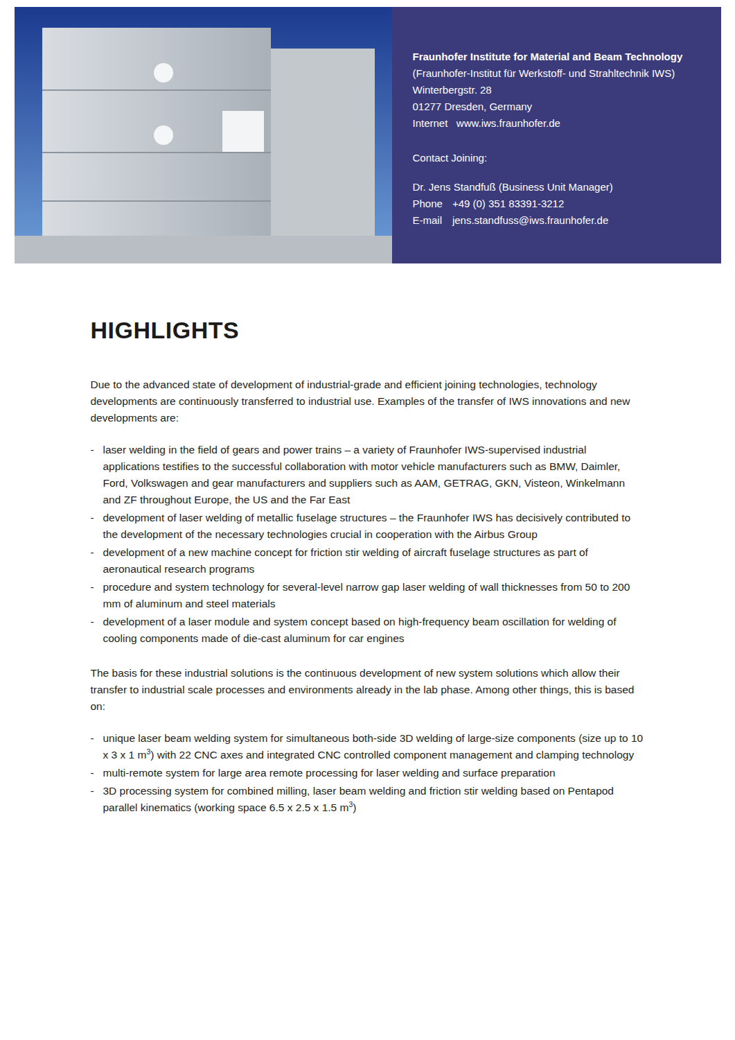Fraunhofer Institute for Material and Beam Technology
(Fraunhofer-Institut für Werkstoff- und Strahltechnik IWS)
Winterbergstr. 28
01277 Dresden, Germany
Internet www.iws.fraunhofer.de
Contact Joining:
Dr. Jens Standfuß (Business Unit Manager)
| Phone | +49 (0) 351 83391-3212 |
| E-mail | jens.standfuss@iws.fraunhofer.de |
HIGHLIGHTS
Due to the advanced state of development of industrial-grade and efficient joining technologies, technology developments are continuously transferred to industrial use. Examples of the transfer of IWS innovations and new developments are:
laser welding in the field of gears and power trains – a variety of Fraunhofer IWS-supervised industrial applications testifies to the successful collaboration with motor vehicle manufacturers such as BMW, Daimler, Ford, Volkswagen and gear manufacturers and suppliers such as AAM, GETRAG, GKN, Visteon, Winkelmann and ZF throughout Europe, the US and the Far East
development of laser welding of metallic fuselage structures – the Fraunhofer IWS has decisively contributed to the development of the necessary technologies crucial in cooperation with the Airbus Group
development of a new machine concept for friction stir welding of aircraft fuselage structures as part of aeronautical research programs
procedure and system technology for several-level narrow gap laser welding of wall thicknesses from 50 to 200 mm of aluminum and steel materials
development of a laser module and system concept based on high-frequency beam oscillation for welding of cooling components made of die-cast aluminum for car engines
The basis for these industrial solutions is the continuous development of new system solutions which allow their transfer to industrial scale processes and environments already in the lab phase. Among other things, this is based on:
unique laser beam welding system for simultaneous both-side 3D welding of large-size components (size up to 10 x 3 x 1 m3) with 22 CNC axes and integrated CNC controlled component management and clamping technology
multi-remote system for large area remote processing for laser welding and surface preparation
3D processing system for combined milling, laser beam welding and friction stir welding based on Pentapod parallel kinematics (working space 6.5 x 2.5 x 1.5 m3)